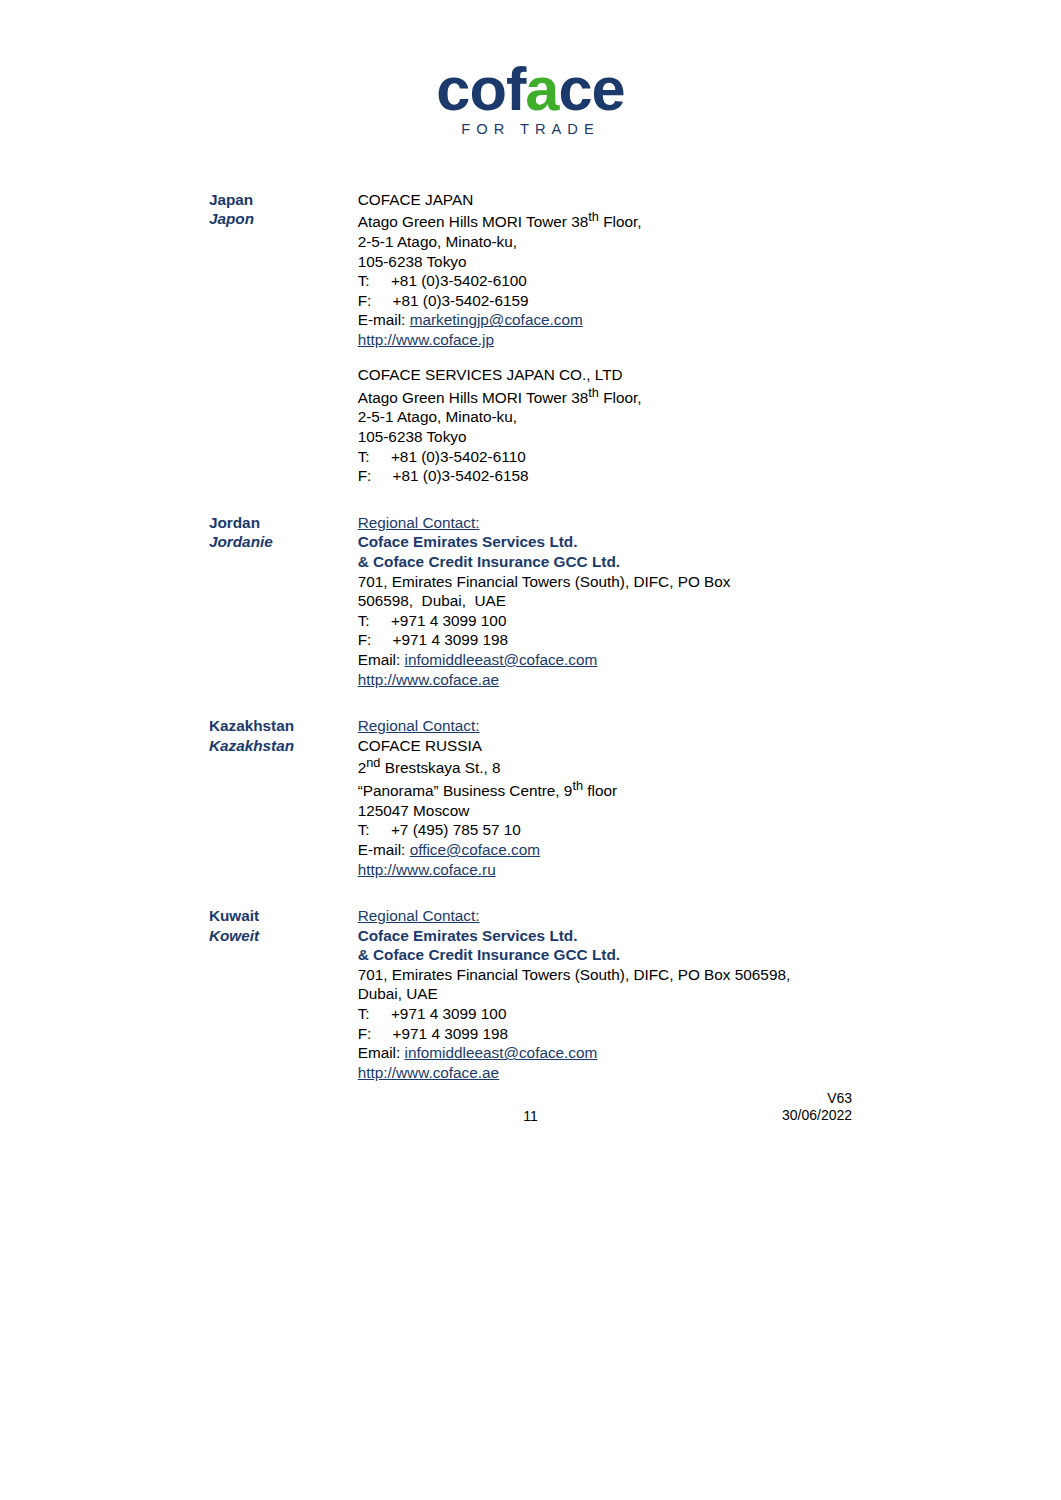coface
FOR TRADE
| Japan Japon | COFACE JAPAN Atago Green Hills MORI Tower 38 th Floor, 2-5-1 Atago, Minato-ku, 105-6238 Tokyo T: +81 (0)3-5402-6100 F: +81 (0)3-5402-6159 E-mail: marketingjp@coface.com http://www.coface.jp COFACE SERVICES JAPAN CO., LTD Atago Green Hills MORI Tower 38 th Floor, 2-5-1 Atago, Minato-ku, 105-6238 Tokyo T: +81 (0)3-5402-6110 F: +81 (0)3-5402-6158 |
| Jordan Jordanie | Regional Contact: Coface Emirates Services Ltd. & Coface Credit Insurance GCC Ltd. 701, Emirates Financial Towers (South), DIFC, PO Box 506598, Dubai, UAE T: +971 4 3099 100 F: +971 4 3099 198 Email: infomiddleeast@coface.com http://www.coface.ae |
| Kazakhstan Kazakhstan | Regional Contact: COFACE RUSSIA 2 nd Brestskaya St., 8 “Panorama” Business Centre, 9 th floor 125047 Moscow T: +7 (495) 785 57 10 E-mail: office@coface.com http://www.coface.ru |
| Kuwait Koweit | Regional Contact: Coface Emirates Services Ltd. & Coface Credit Insurance GCC Ltd. 701, Emirates Financial Towers (South), DIFC, PO Box 506598, Dubai, UAE T: +971 4 3099 100 F: +971 4 3099 198 Email: infomiddleeast@coface.com http://www.coface.ae |
11
V63
30/06/2022